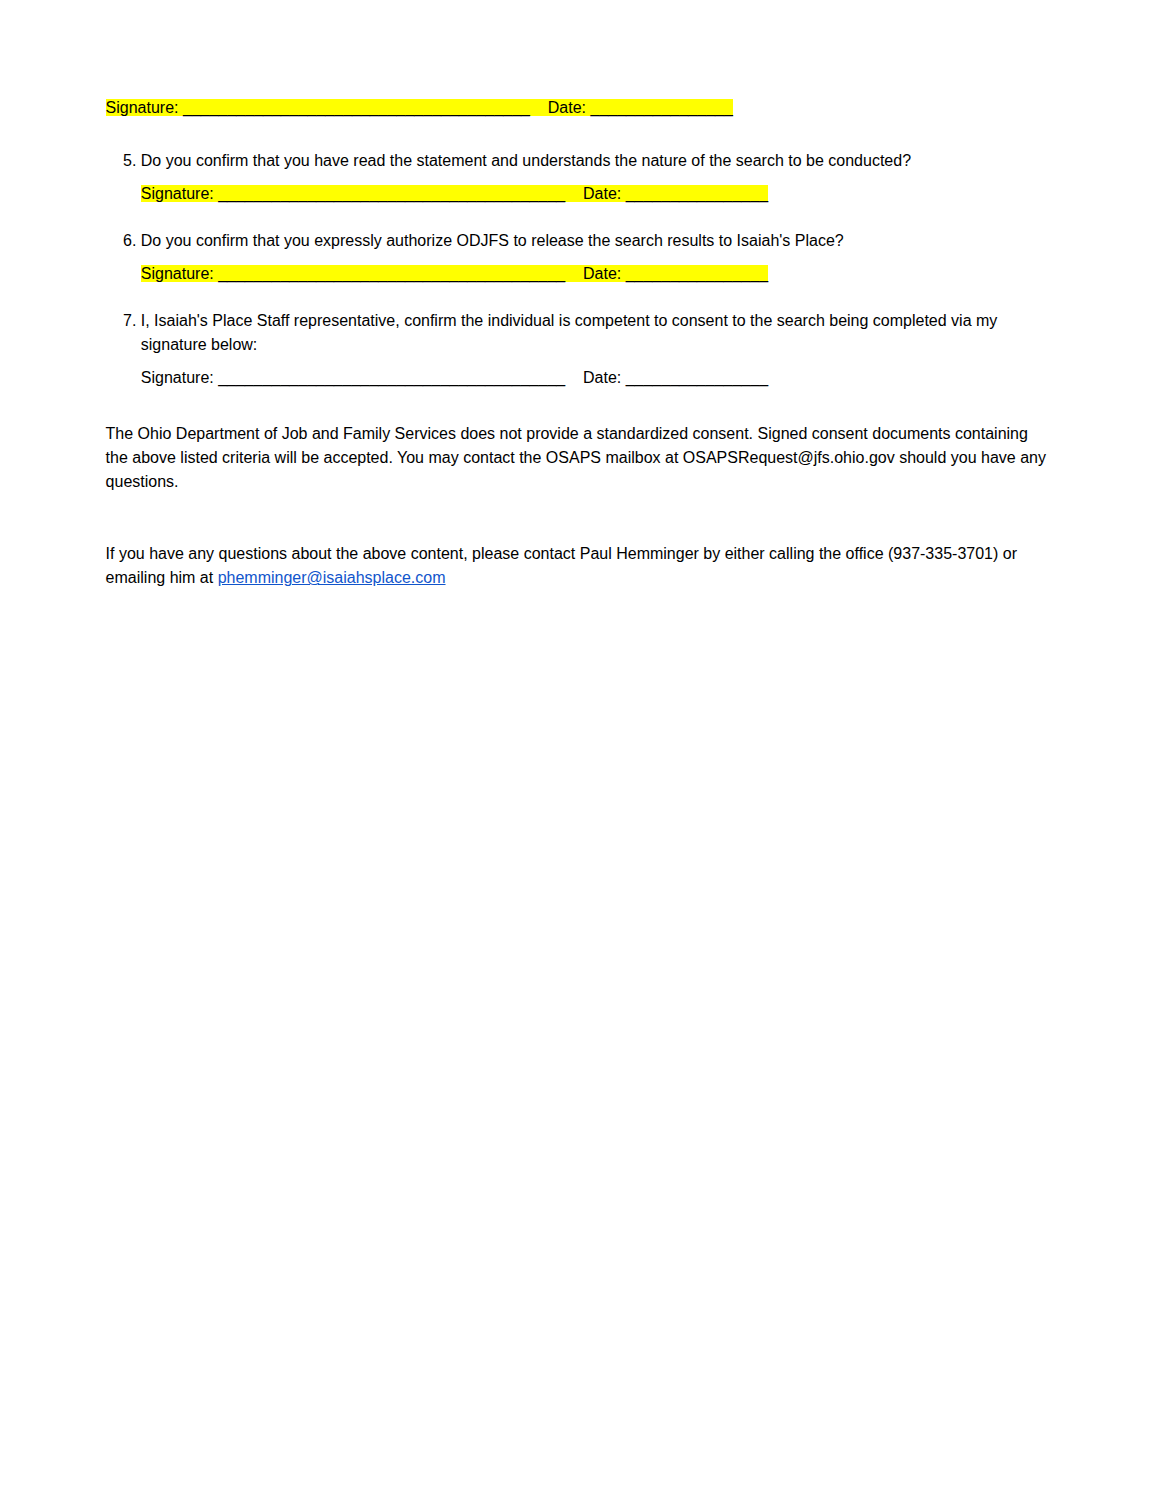Signature: _______________________________________ Date: ________________
Do you confirm that you have read the statement and understands the nature of the search to be conducted?
Signature: _______________________________________ Date: ________________
Do you confirm that you expressly authorize ODJFS to release the search results to Isaiah's Place?
Signature: _______________________________________ Date: ________________
I, Isaiah's Place Staff representative, confirm the individual is competent to consent to the search being completed via my signature below:
Signature: _______________________________________ Date: ________________
The Ohio Department of Job and Family Services does not provide a standardized consent. Signed consent documents containing the above listed criteria will be accepted. You may contact the OSAPS mailbox at OSAPSRequest@jfs.ohio.gov should you have any questions.
If you have any questions about the above content, please contact Paul Hemminger by either calling the office (937-335-3701) or emailing him at phemminger@isaiahsplace.com